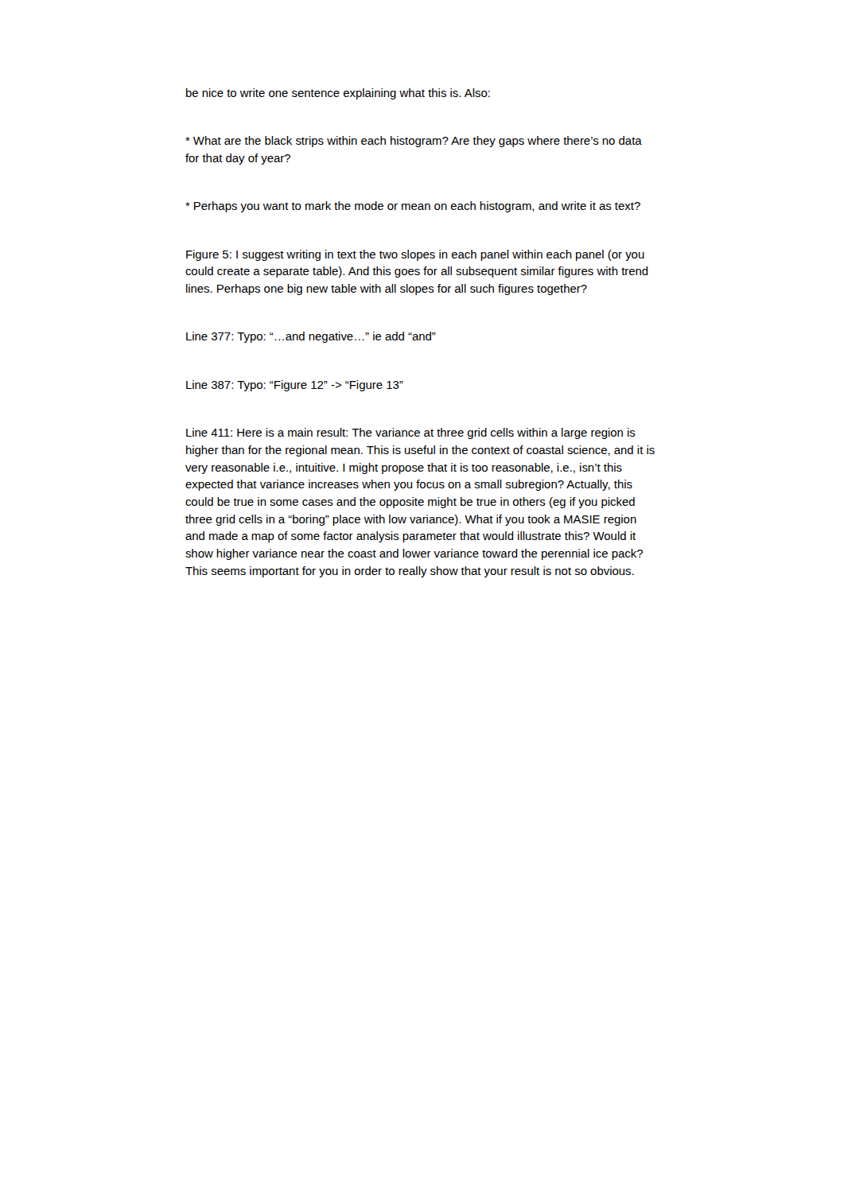be nice to write one sentence explaining what this is. Also:
* What are the black strips within each histogram? Are they gaps where there’s no data for that day of year?
* Perhaps you want to mark the mode or mean on each histogram, and write it as text?
Figure 5: I suggest writing in text the two slopes in each panel within each panel (or you could create a separate table). And this goes for all subsequent similar figures with trend lines. Perhaps one big new table with all slopes for all such figures together?
Line 377: Typo: “…and negative…” ie add “and”
Line 387: Typo: “Figure 12” -> “Figure 13”
Line 411: Here is a main result: The variance at three grid cells within a large region is higher than for the regional mean. This is useful in the context of coastal science, and it is very reasonable i.e., intuitive. I might propose that it is too reasonable, i.e., isn’t this expected that variance increases when you focus on a small subregion? Actually, this could be true in some cases and the opposite might be true in others (eg if you picked three grid cells in a “boring” place with low variance). What if you took a MASIE region and made a map of some factor analysis parameter that would illustrate this? Would it show higher variance near the coast and lower variance toward the perennial ice pack? This seems important for you in order to really show that your result is not so obvious.